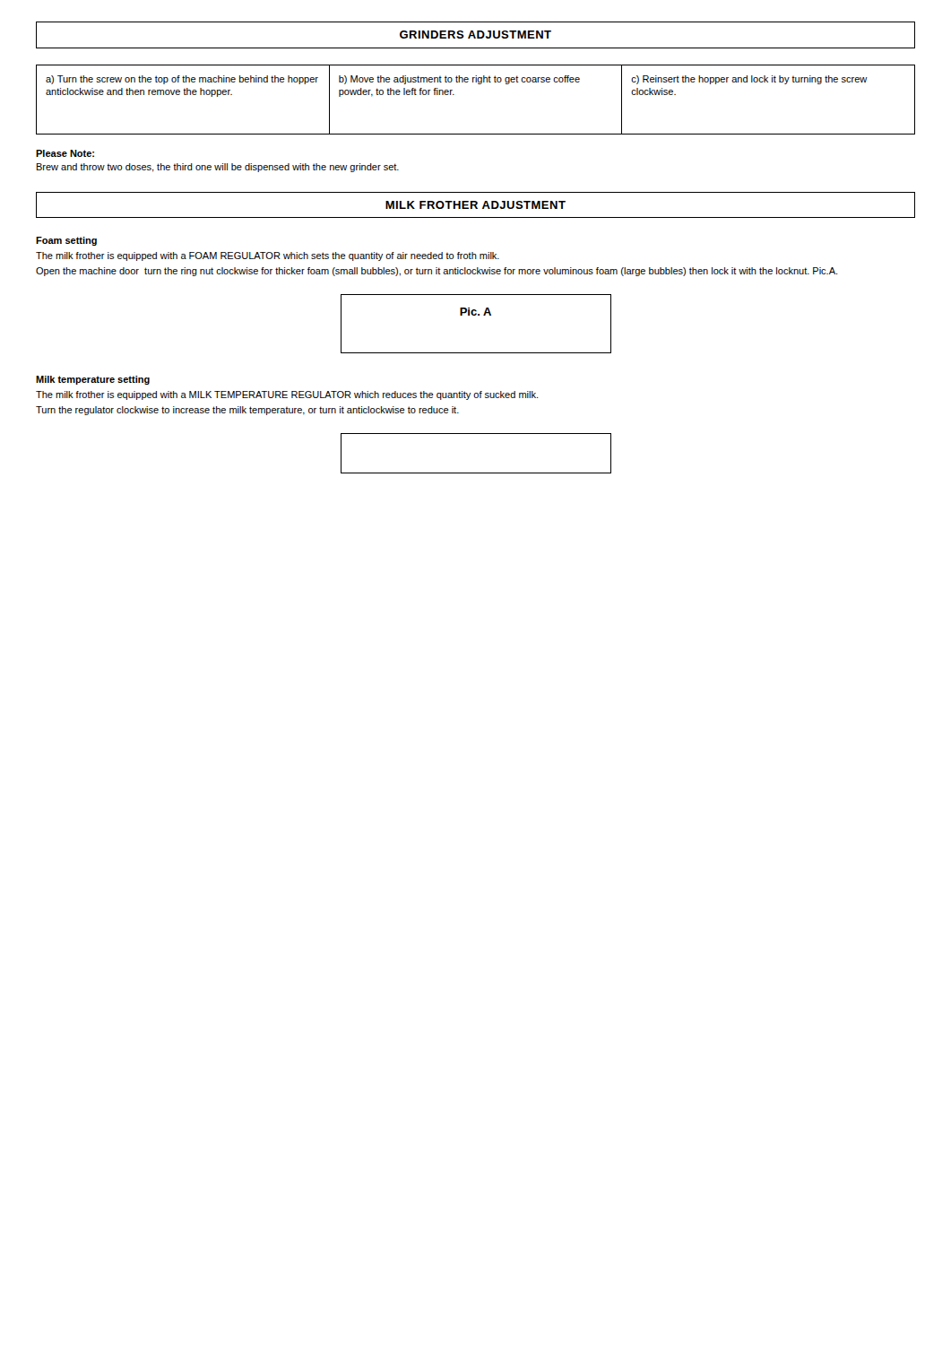GRINDERS ADJUSTMENT
| a) Turn the screw on the top of the machine behind the hopper anticlockwise and then remove the hopper. | b) Move the adjustment to the right to get coarse coffee powder, to the left for finer. | c) Reinsert the hopper and lock it by turning the screw clockwise. |
Please Note:
Brew and throw two doses, the third one will be dispensed with the new grinder set.
MILK FROTHER ADJUSTMENT
Foam setting
The milk frother is equipped with a FOAM REGULATOR which sets the quantity of air needed to froth milk.
Open the machine door turn the ring nut clockwise for thicker foam (small bubbles), or turn it anticlockwise for more voluminous foam (large bubbles) then lock it with the locknut. Pic.A.
Pic. A
Milk temperature setting
The milk frother is equipped with a MILK TEMPERATURE REGULATOR which reduces the quantity of sucked milk.
Turn the regulator clockwise to increase the milk temperature, or turn it anticlockwise to reduce it.